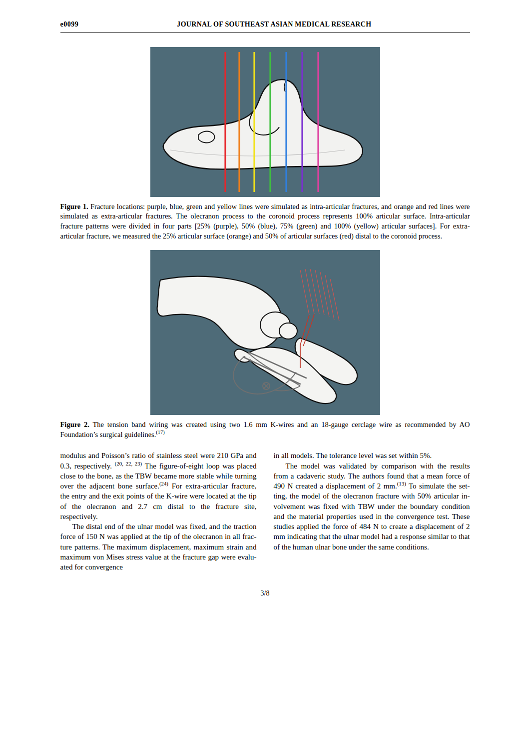e0099 JOURNAL OF SOUTHEAST ASIAN MEDICAL RESEARCH
Figure 1. Fracture locations: purple, blue, green and yellow lines were simulated as intra-articular fractures, and orange and red lines were simulated as extra-articular fractures. The olecranon process to the coronoid process represents 100% articular surface. Intra-articular fracture patterns were divided in four parts [25% (purple), 50% (blue), 75% (green) and 100% (yellow) articular surfaces]. For extra-articular fracture, we measured the 25% articular surface (orange) and 50% of articular surfaces (red) distal to the coronoid process.
Figure 2. The tension band wiring was created using two 1.6 mm K-wires and an 18-gauge cerclage wire as recommended by AO Foundation’s surgical guidelines.(17)
modulus and Poisson’s ratio of stainless steel were 210 GPa and 0.3, respectively. (20, 22, 23) The figure-of-eight loop was placed close to the bone, as the TBW became more stable while turning over the adjacent bone surface.(24) For extra-articular fracture, the entry and the exit points of the K-wire were located at the tip of the olecranon and 2.7 cm distal to the fracture site, respectively.
The distal end of the ulnar model was fixed, and the traction force of 150 N was applied at the tip of the olecranon in all fracture patterns. The maximum displacement, maximum strain and maximum von Mises stress value at the fracture gap were evaluated for convergence
in all models. The tolerance level was set within 5%.
The model was validated by comparison with the results from a cadaveric study. The authors found that a mean force of 490 N created a displacement of 2 mm.(13) To simulate the setting, the model of the olecranon fracture with 50% articular involvement was fixed with TBW under the boundary condition and the material properties used in the convergence test. These studies applied the force of 484 N to create a displacement of 2 mm indicating that the ulnar model had a response similar to that of the human ulnar bone under the same conditions.
3/8